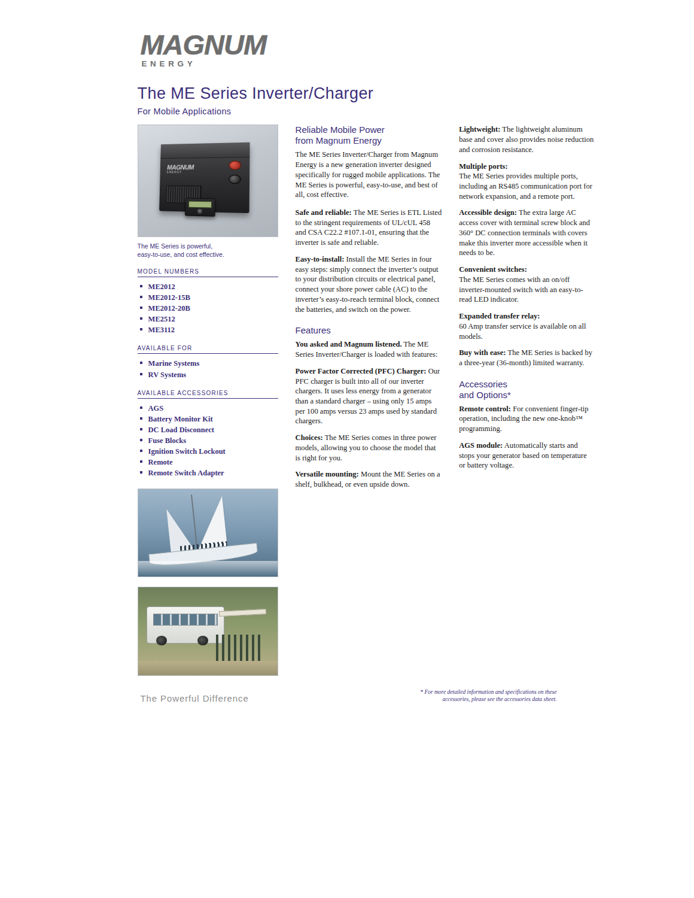MAGNUM
ENERGY
The ME Series Inverter/Charger
For Mobile Applications
MAGNUMENERGY
The ME Series is powerful,
easy-to-use, and cost effective.
MODEL NUMBERS
ME2012
ME2012-15B
ME2012-20B
ME2512
ME3112
AVAILABLE FOR
Marine Systems
RV Systems
AVAILABLE ACCESSORIES
AGS
Battery Monitor Kit
DC Load Disconnect
Fuse Blocks
Ignition Switch Lockout
Remote
Remote Switch Adapter
Reliable Mobile Power
from Magnum Energy
The ME Series Inverter/Charger from Magnum Energy is a new generation inverter designed specifically for rugged mobile applications. The ME Series is powerful, easy-to-use, and best of all, cost effective.
Safe and reliable: The ME Series is ETL Listed to the stringent requirements of UL/cUL 458 and CSA C22.2 #107.1-01, ensuring that the inverter is safe and reliable.
Easy-to-install: Install the ME Series in four easy steps: simply connect the inverter’s output to your distribution circuits or electrical panel, connect your shore power cable (AC) to the inverter’s easy-to-reach terminal block, connect the batteries, and switch on the power.
Features
You asked and Magnum listened. The ME Series Inverter/Charger is loaded with features:
Power Factor Corrected (PFC) Charger: Our PFC charger is built into all of our inverter chargers. It uses less energy from a generator than a standard charger – using only 15 amps per 100 amps versus 23 amps used by standard chargers.
Choices: The ME Series comes in three power models, allowing you to choose the model that is right for you.
Versatile mounting: Mount the ME Series on a shelf, bulkhead, or even upside down.
Lightweight: The lightweight aluminum base and cover also provides noise reduction and corrosion resistance.
Multiple ports:
The ME Series provides multiple ports, including an RS485 communication port for network expansion, and a remote port.
Accessible design: The extra large AC access cover with terminal screw block and 360° DC connection terminals with covers make this inverter more accessible when it needs to be.
Convenient switches:
The ME Series comes with an on/off inverter-mounted switch with an easy-to-read LED indicator.
Expanded transfer relay:
60 Amp transfer service is available on all models.
Buy with ease: The ME Series is backed by a three-year (36-month) limited warranty.
Accessories
and Options*
Remote control: For convenient finger-tip operation, including the new one-knob™ programming.
AGS module: Automatically starts and stops your generator based on temperature or battery voltage.
The Powerful Difference
* For more detailed information and specifications on these accessories, please see the accessories data sheet.